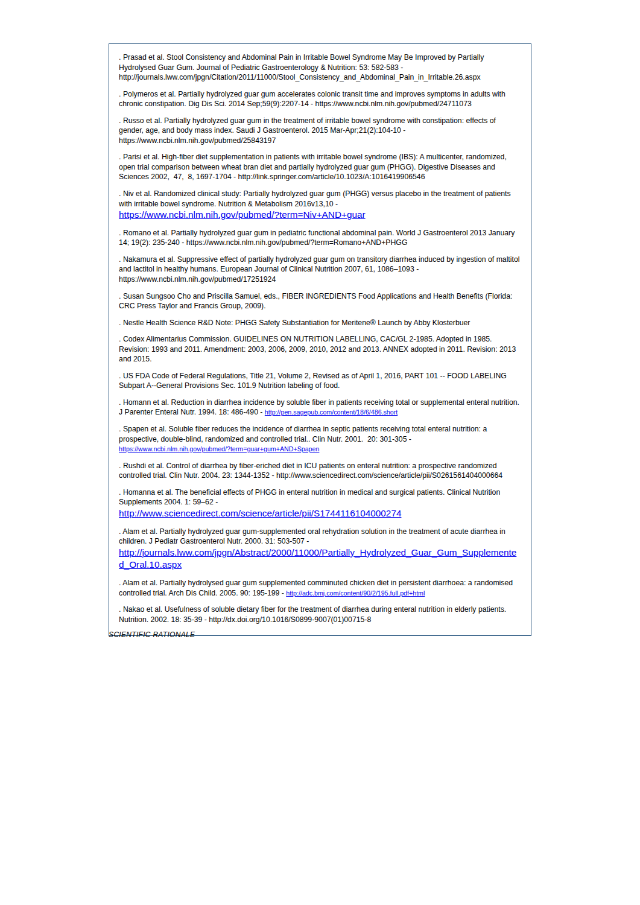. Prasad et al. Stool Consistency and Abdominal Pain in Irritable Bowel Syndrome May Be Improved by Partially Hydrolysed Guar Gum. Journal of Pediatric Gastroenterology & Nutrition: 53: 582-583 - http://journals.lww.com/jpgn/Citation/2011/11000/Stool_Consistency_and_Abdominal_Pain_in_Irritable.26.aspx
. Polymeros et al. Partially hydrolyzed guar gum accelerates colonic transit time and improves symptoms in adults with chronic constipation. Dig Dis Sci. 2014 Sep;59(9):2207-14 - https://www.ncbi.nlm.nih.gov/pubmed/24711073
. Russo et al. Partially hydrolyzed guar gum in the treatment of irritable bowel syndrome with constipation: effects of gender, age, and body mass index. Saudi J Gastroenterol. 2015 Mar-Apr;21(2):104-10 - https://www.ncbi.nlm.nih.gov/pubmed/25843197
. Parisi et al. High-fiber diet supplementation in patients with irritable bowel syndrome (IBS): A multicenter, randomized, open trial comparison between wheat bran diet and partially hydrolyzed guar gum (PHGG). Digestive Diseases and Sciences 2002, 47, 8, 1697-1704 - http://link.springer.com/article/10.1023/A:1016419906546
. Niv et al. Randomized clinical study: Partially hydrolyzed guar gum (PHGG) versus placebo in the treatment of patients with irritable bowel syndrome. Nutrition & Metabolism 2016v13,10 -
https://www.ncbi.nlm.nih.gov/pubmed/?term=Niv+AND+guar
. Romano et al. Partially hydrolyzed guar gum in pediatric functional abdominal pain. World J Gastroenterol 2013 January 14; 19(2): 235-240 - https://www.ncbi.nlm.nih.gov/pubmed/?term=Romano+AND+PHGG
. Nakamura et al. Suppressive effect of partially hydrolyzed guar gum on transitory diarrhea induced by ingestion of maltitol and lactitol in healthy humans. European Journal of Clinical Nutrition 2007, 61, 1086–1093 - https://www.ncbi.nlm.nih.gov/pubmed/17251924
. Susan Sungsoo Cho and Priscilla Samuel, eds., FIBER INGREDIENTS Food Applications and Health Benefits (Florida: CRC Press Taylor and Francis Group, 2009).
. Nestle Health Science R&D Note: PHGG Safety Substantiation for Meritene® Launch by Abby Klosterbuer
. Codex Alimentarius Commission. GUIDELINES ON NUTRITION LABELLING, CAC/GL 2-1985. Adopted in 1985. Revision: 1993 and 2011. Amendment: 2003, 2006, 2009, 2010, 2012 and 2013. ANNEX adopted in 2011. Revision: 2013 and 2015.
. US FDA Code of Federal Regulations, Title 21, Volume 2, Revised as of April 1, 2016, PART 101 -- FOOD LABELING Subpart A--General Provisions Sec. 101.9 Nutrition labeling of food.
. Homann et al. Reduction in diarrhea incidence by soluble fiber in patients receiving total or supplemental enteral nutrition. J Parenter Enteral Nutr. 1994. 18: 486-490 - http://pen.sagepub.com/content/18/6/486.short
. Spapen et al. Soluble fiber reduces the incidence of diarrhea in septic patients receiving total enteral nutrition: a prospective, double-blind, randomized and controlled trial.. Clin Nutr. 2001. 20: 301-305 -
https://www.ncbi.nlm.nih.gov/pubmed/?term=guar+gum+AND+Spapen
. Rushdi et al. Control of diarrhea by fiber-eriched diet in ICU patients on enteral nutrition: a prospective randomized controlled trial. Clin Nutr. 2004. 23: 1344-1352 - http://www.sciencedirect.com/science/article/pii/S0261561404000664
. Homanna et al. The beneficial effects of PHGG in enteral nutrition in medical and surgical patients. Clinical Nutrition Supplements 2004. 1: 59–62 -
http://www.sciencedirect.com/science/article/pii/S1744116104000274
. Alam et al. Partially hydrolyzed guar gum-supplemented oral rehydration solution in the treatment of acute diarrhea in children. J Pediatr Gastroenterol Nutr. 2000. 31: 503-507 -
http://journals.lww.com/jpgn/Abstract/2000/11000/Partially_Hydrolyzed_Guar_Gum_Supplemented_Oral.10.aspx
. Alam et al. Partially hydrolysed guar gum supplemented comminuted chicken diet in persistent diarrhoea: a randomised controlled trial. Arch Dis Child. 2005. 90: 195-199 - http://adc.bmj.com/content/90/2/195.full.pdf+html
. Nakao et al. Usefulness of soluble dietary fiber for the treatment of diarrhea during enteral nutrition in elderly patients. Nutrition. 2002. 18: 35-39 - http://dx.doi.org/10.1016/S0899-9007(01)00715-8
SCIENTIFIC RATIONALE